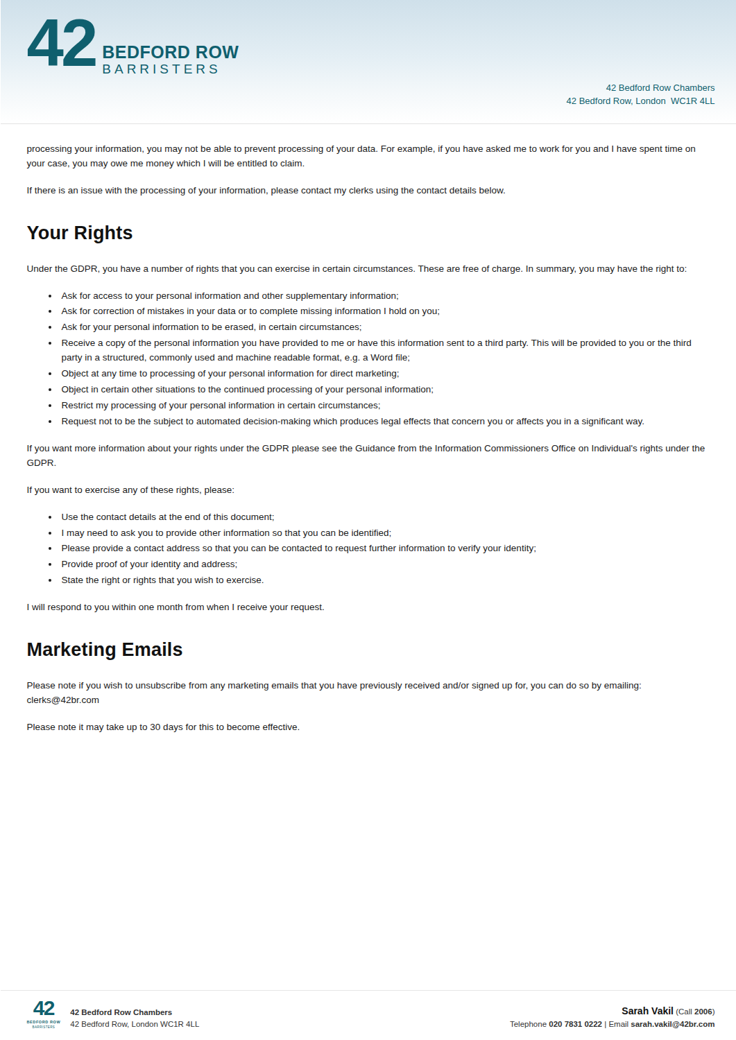42
BEDFORD ROW
BARRISTERS
42 Bedford Row Chambers
42 Bedford Row, London WC1R 4LL
processing your information, you may not be able to prevent processing of your data. For example, if you have asked me to work for you and I have spent time on your case, you may owe me money which I will be entitled to claim.
If there is an issue with the processing of your information, please contact my clerks using the contact details below.
Your Rights
Under the GDPR, you have a number of rights that you can exercise in certain circumstances. These are free of charge. In summary, you may have the right to:
Ask for access to your personal information and other supplementary information;
Ask for correction of mistakes in your data or to complete missing information I hold on you;
Ask for your personal information to be erased, in certain circumstances;
Receive a copy of the personal information you have provided to me or have this information sent to a third party. This will be provided to you or the third party in a structured, commonly used and machine readable format, e.g. a Word file;
Object at any time to processing of your personal information for direct marketing;
Object in certain other situations to the continued processing of your personal information;
Restrict my processing of your personal information in certain circumstances;
Request not to be the subject to automated decision-making which produces legal effects that concern you or affects you in a significant way.
If you want more information about your rights under the GDPR please see the Guidance from the Information Commissioners Office on Individual's rights under the GDPR.
If you want to exercise any of these rights, please:
Use the contact details at the end of this document;
I may need to ask you to provide other information so that you can be identified;
Please provide a contact address so that you can be contacted to request further information to verify your identity;
Provide proof of your identity and address;
State the right or rights that you wish to exercise.
I will respond to you within one month from when I receive your request.
Marketing Emails
Please note if you wish to unsubscribe from any marketing emails that you have previously received and/or signed up for, you can do so by emailing: clerks@42br.com
Please note it may take up to 30 days for this to become effective.
42
BEDFORD ROW
BARRISTERS
42 Bedford Row Chambers
42 Bedford Row, London WC1R 4LL
Sarah Vakil (Call 2006)
Telephone 020 7831 0222 | Email sarah.vakil@42br.com